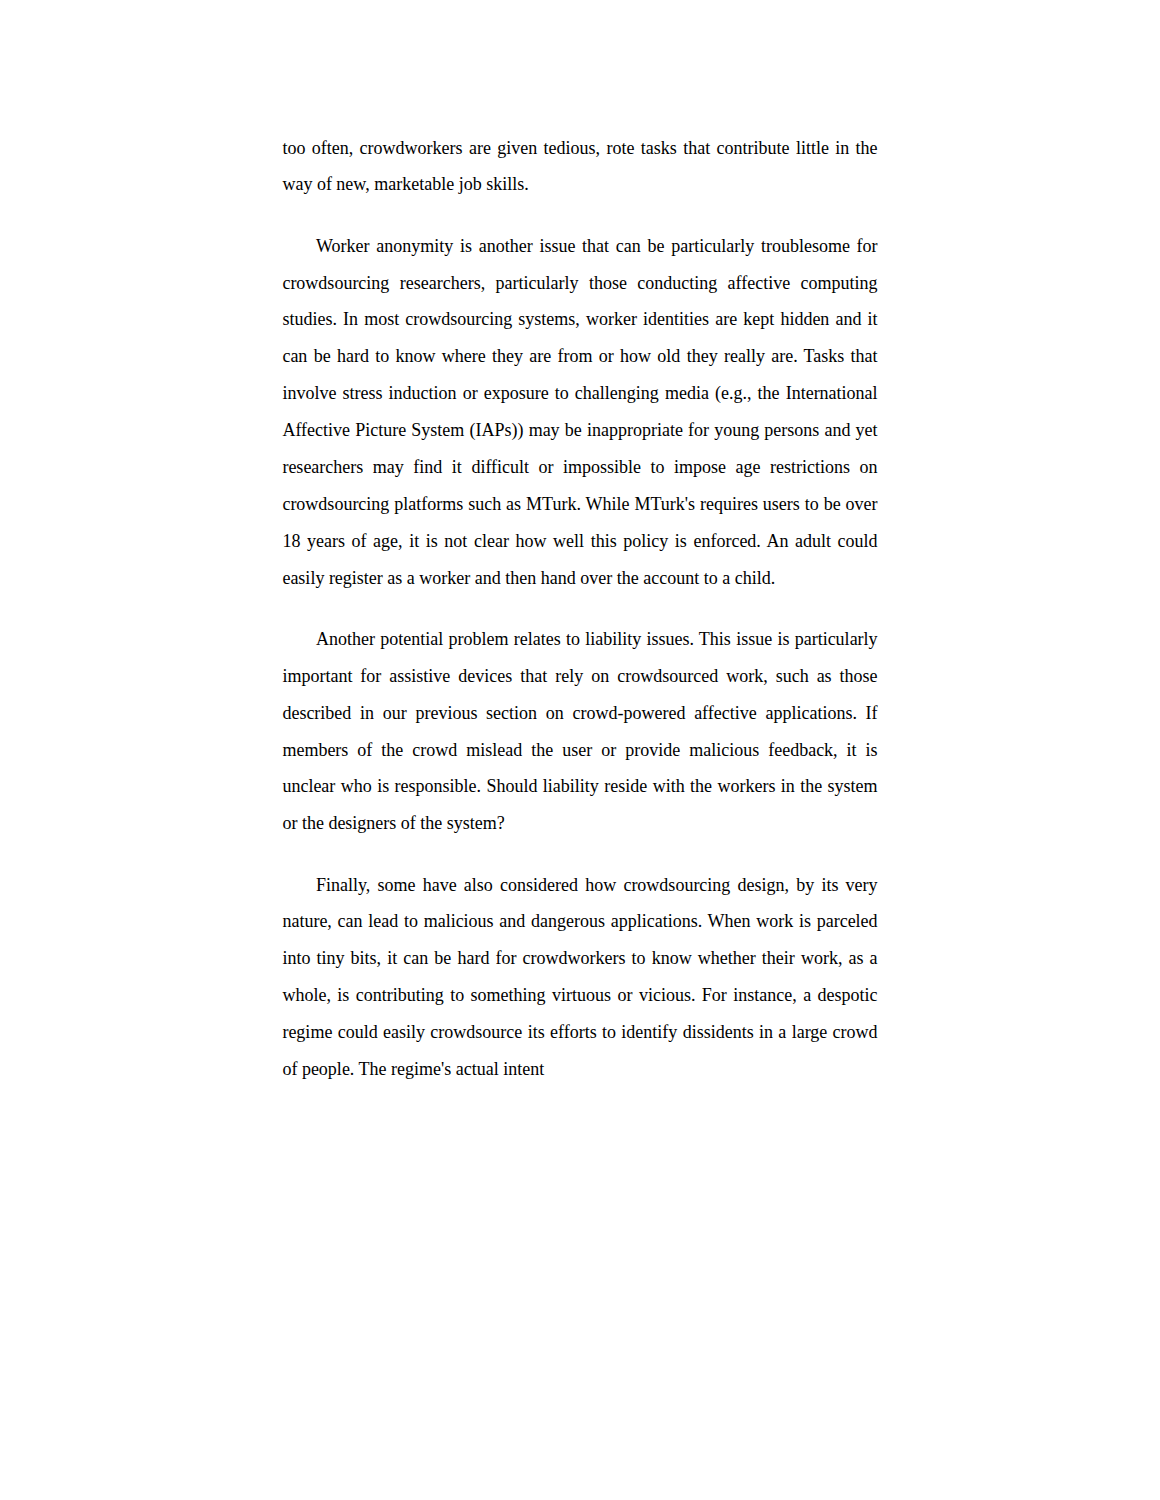too often, crowdworkers are given tedious, rote tasks that contribute little in the way of new, marketable job skills.
Worker anonymity is another issue that can be particularly troublesome for crowdsourcing researchers, particularly those conducting affective computing studies. In most crowdsourcing systems, worker identities are kept hidden and it can be hard to know where they are from or how old they really are. Tasks that involve stress induction or exposure to challenging media (e.g., the International Affective Picture System (IAPs)) may be inappropriate for young persons and yet researchers may find it difficult or impossible to impose age restrictions on crowdsourcing platforms such as MTurk. While MTurk's requires users to be over 18 years of age, it is not clear how well this policy is enforced. An adult could easily register as a worker and then hand over the account to a child.
Another potential problem relates to liability issues. This issue is particularly important for assistive devices that rely on crowdsourced work, such as those described in our previous section on crowd-powered affective applications. If members of the crowd mislead the user or provide malicious feedback, it is unclear who is responsible. Should liability reside with the workers in the system or the designers of the system?
Finally, some have also considered how crowdsourcing design, by its very nature, can lead to malicious and dangerous applications. When work is parceled into tiny bits, it can be hard for crowdworkers to know whether their work, as a whole, is contributing to something virtuous or vicious. For instance, a despotic regime could easily crowdsource its efforts to identify dissidents in a large crowd of people. The regime's actual intent